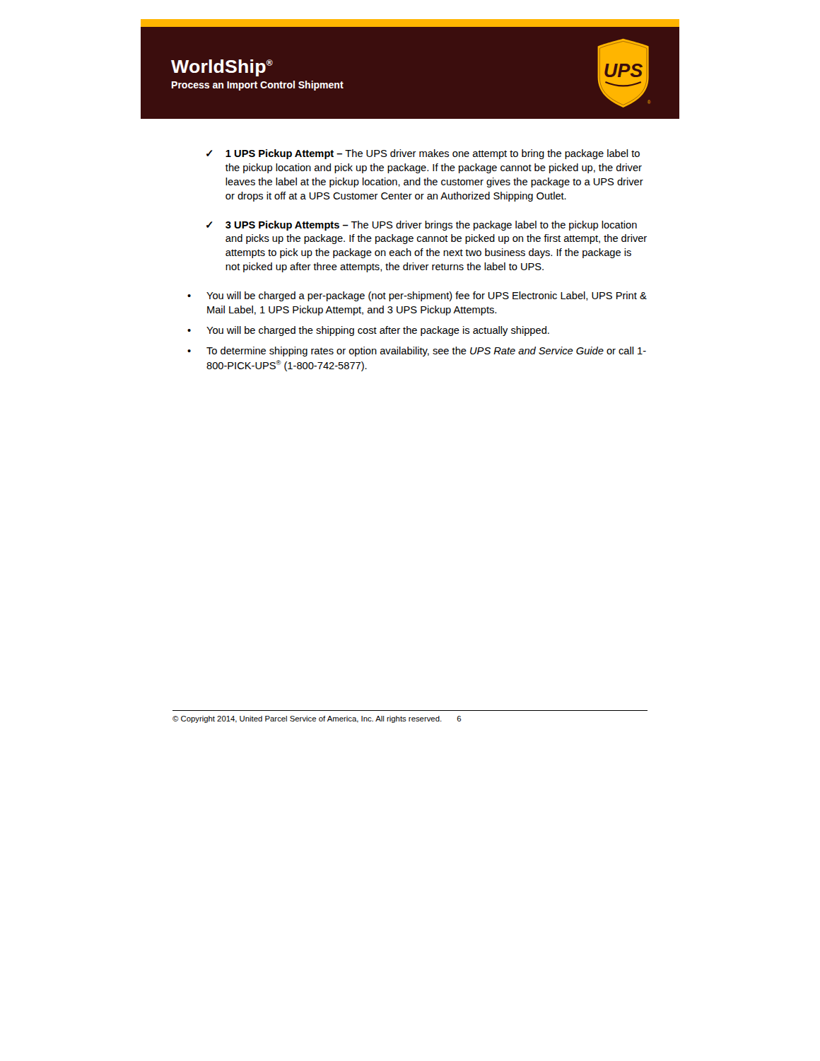WorldShip®
Process an Import Control Shipment
UPS ®
✓
1 UPS Pickup Attempt – The UPS driver makes one attempt to bring the package label to the pickup location and pick up the package. If the package cannot be picked up, the driver leaves the label at the pickup location, and the customer gives the package to a UPS driver or drops it off at a UPS Customer Center or an Authorized Shipping Outlet.
✓
3 UPS Pickup Attempts – The UPS driver brings the package label to the pickup location and picks up the package. If the package cannot be picked up on the first attempt, the driver attempts to pick up the package on each of the next two business days. If the package is not picked up after three attempts, the driver returns the label to UPS.
•
You will be charged a per-package (not per-shipment) fee for UPS Electronic Label, UPS Print & Mail Label, 1 UPS Pickup Attempt, and 3 UPS Pickup Attempts.
•
You will be charged the shipping cost after the package is actually shipped.
•
To determine shipping rates or option availability, see the UPS Rate and Service Guide or call 1-800-PICK-UPS® (1-800-742-5877).
© Copyright 2014, United Parcel Service of America, Inc. All rights reserved. 6